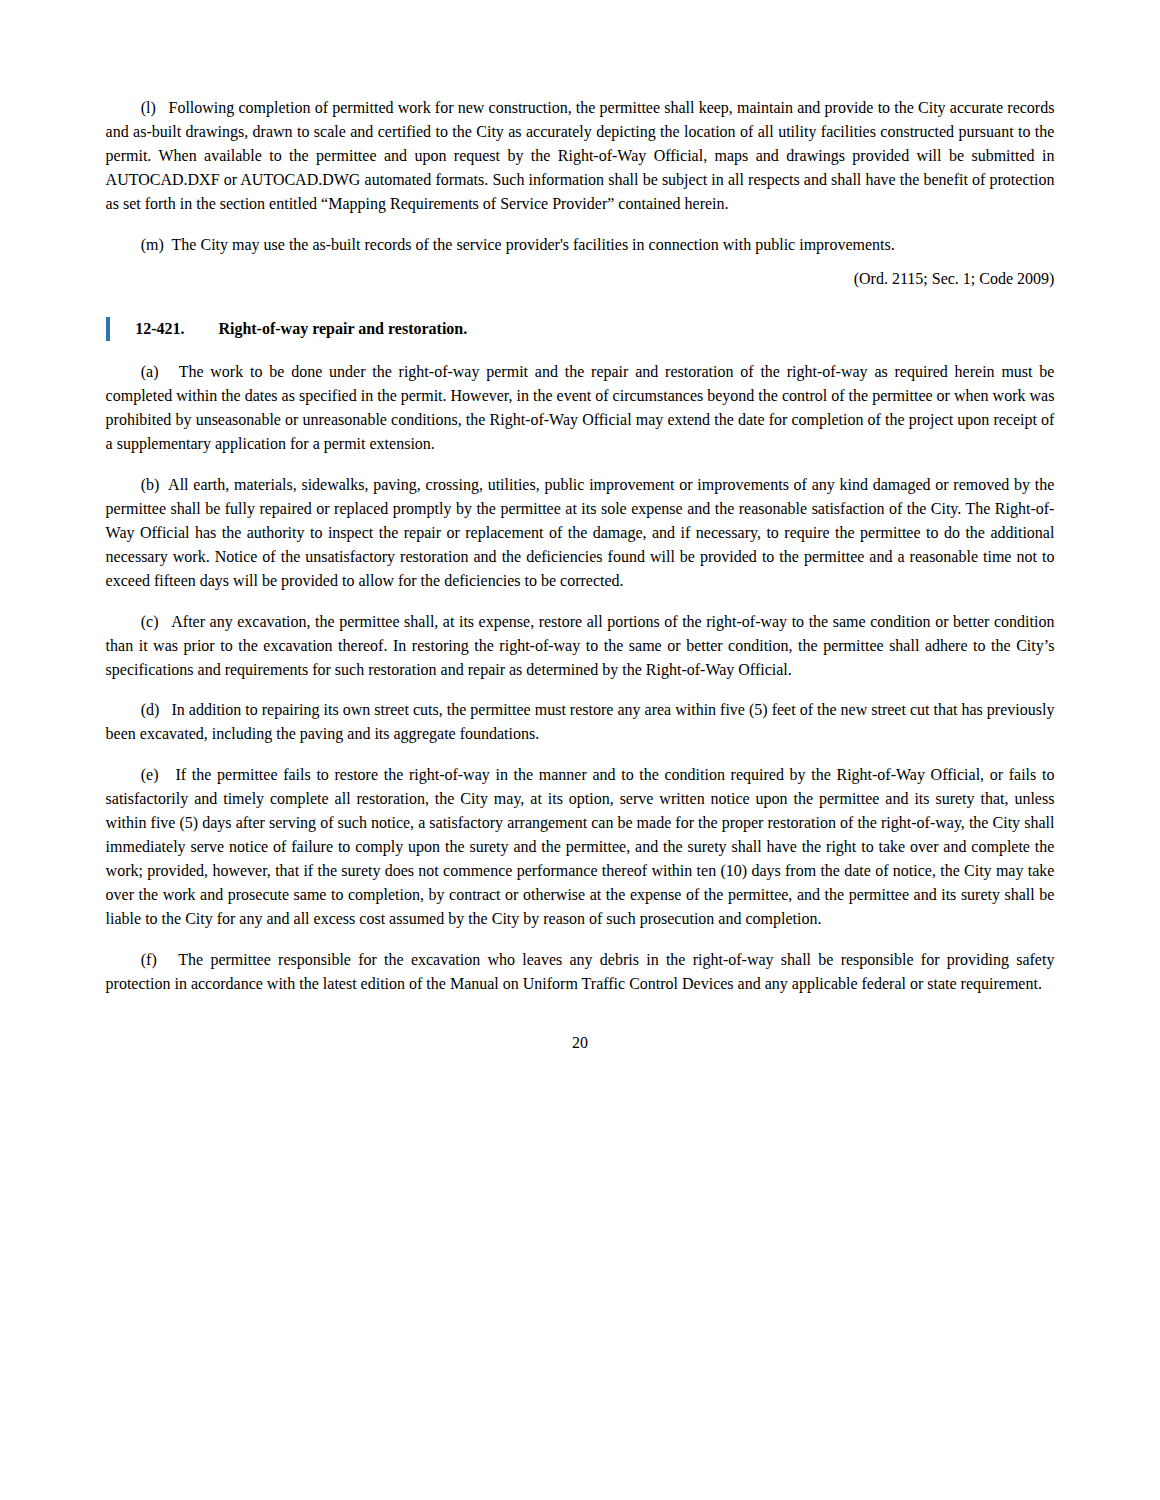(l) Following completion of permitted work for new construction, the permittee shall keep, maintain and provide to the City accurate records and as-built drawings, drawn to scale and certified to the City as accurately depicting the location of all utility facilities constructed pursuant to the permit. When available to the permittee and upon request by the Right-of-Way Official, maps and drawings provided will be submitted in AUTOCAD.DXF or AUTOCAD.DWG automated formats. Such information shall be subject in all respects and shall have the benefit of protection as set forth in the section entitled “Mapping Requirements of Service Provider” contained herein.
(m) The City may use the as-built records of the service provider's facilities in connection with public improvements.
(Ord. 2115; Sec. 1; Code 2009)
12-421. Right-of-way repair and restoration.
(a) The work to be done under the right-of-way permit and the repair and restoration of the right-of-way as required herein must be completed within the dates as specified in the permit. However, in the event of circumstances beyond the control of the permittee or when work was prohibited by unseasonable or unreasonable conditions, the Right-of-Way Official may extend the date for completion of the project upon receipt of a supplementary application for a permit extension.
(b) All earth, materials, sidewalks, paving, crossing, utilities, public improvement or improvements of any kind damaged or removed by the permittee shall be fully repaired or replaced promptly by the permittee at its sole expense and the reasonable satisfaction of the City. The Right-of-Way Official has the authority to inspect the repair or replacement of the damage, and if necessary, to require the permittee to do the additional necessary work. Notice of the unsatisfactory restoration and the deficiencies found will be provided to the permittee and a reasonable time not to exceed fifteen days will be provided to allow for the deficiencies to be corrected.
(c) After any excavation, the permittee shall, at its expense, restore all portions of the right-of-way to the same condition or better condition than it was prior to the excavation thereof. In restoring the right-of-way to the same or better condition, the permittee shall adhere to the City’s specifications and requirements for such restoration and repair as determined by the Right-of-Way Official.
(d) In addition to repairing its own street cuts, the permittee must restore any area within five (5) feet of the new street cut that has previously been excavated, including the paving and its aggregate foundations.
(e) If the permittee fails to restore the right-of-way in the manner and to the condition required by the Right-of-Way Official, or fails to satisfactorily and timely complete all restoration, the City may, at its option, serve written notice upon the permittee and its surety that, unless within five (5) days after serving of such notice, a satisfactory arrangement can be made for the proper restoration of the right-of-way, the City shall immediately serve notice of failure to comply upon the surety and the permittee, and the surety shall have the right to take over and complete the work; provided, however, that if the surety does not commence performance thereof within ten (10) days from the date of notice, the City may take over the work and prosecute same to completion, by contract or otherwise at the expense of the permittee, and the permittee and its surety shall be liable to the City for any and all excess cost assumed by the City by reason of such prosecution and completion.
(f) The permittee responsible for the excavation who leaves any debris in the right-of-way shall be responsible for providing safety protection in accordance with the latest edition of the Manual on Uniform Traffic Control Devices and any applicable federal or state requirement.
20